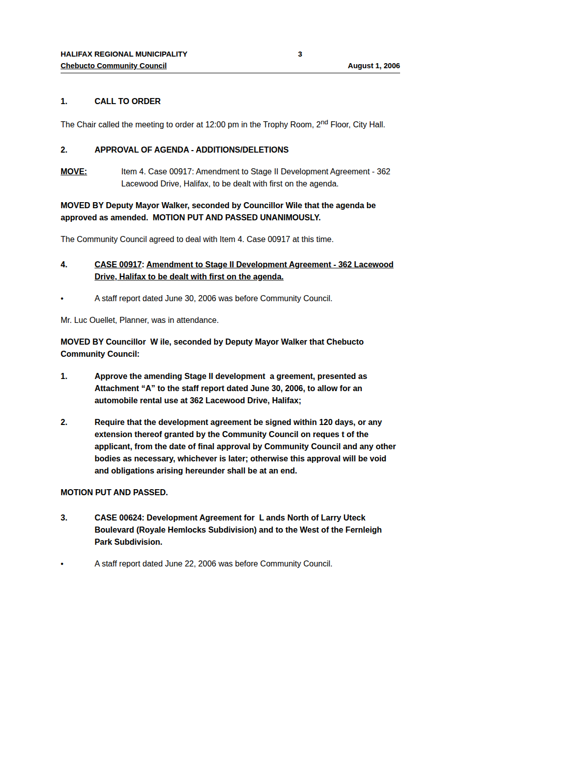HALIFAX REGIONAL MUNICIPALITY
3
Chebucto Community Council August 1, 2006
1. CALL TO ORDER
The Chair called the meeting to order at 12:00 pm in the Trophy Room, 2nd Floor, City Hall.
2. APPROVAL OF AGENDA - ADDITIONS/DELETIONS
MOVE:
Item 4. Case 00917: Amendment to Stage II Development Agreement - 362 Lacewood Drive, Halifax, to be dealt with first on the agenda.
MOVED BY Deputy Mayor Walker, seconded by Councillor Wile that the agenda be approved as amended. MOTION PUT AND PASSED UNANIMOUSLY.
The Community Council agreed to deal with Item 4. Case 00917 at this time.
4. CASE 00917: Amendment to Stage II Development Agreement - 362 Lacewood Drive, Halifax to be dealt with first on the agenda.
•
A staff report dated June 30, 2006 was before Community Council.
Mr. Luc Ouellet, Planner, was in attendance.
MOVED BY Councillor W ile, seconded by Deputy Mayor Walker that Chebucto Community Council:
1. Approve the amending Stage II development a greement, presented as Attachment “A” to the staff report dated June 30, 2006, to allow for an automobile rental use at 362 Lacewood Drive, Halifax;
2. Require that the development agreement be signed within 120 days, or any extension thereof granted by the Community Council on reques t of the applicant, from the date of final approval by Community Council and any other bodies as necessary, whichever is later; otherwise this approval will be void and obligations arising hereunder shall be at an end.
MOTION PUT AND PASSED.
3. CASE 00624: Development Agreement for L ands North of Larry Uteck Boulevard (Royale Hemlocks Subdivision) and to the West of the Fernleigh Park Subdivision.
•
A staff report dated June 22, 2006 was before Community Council.